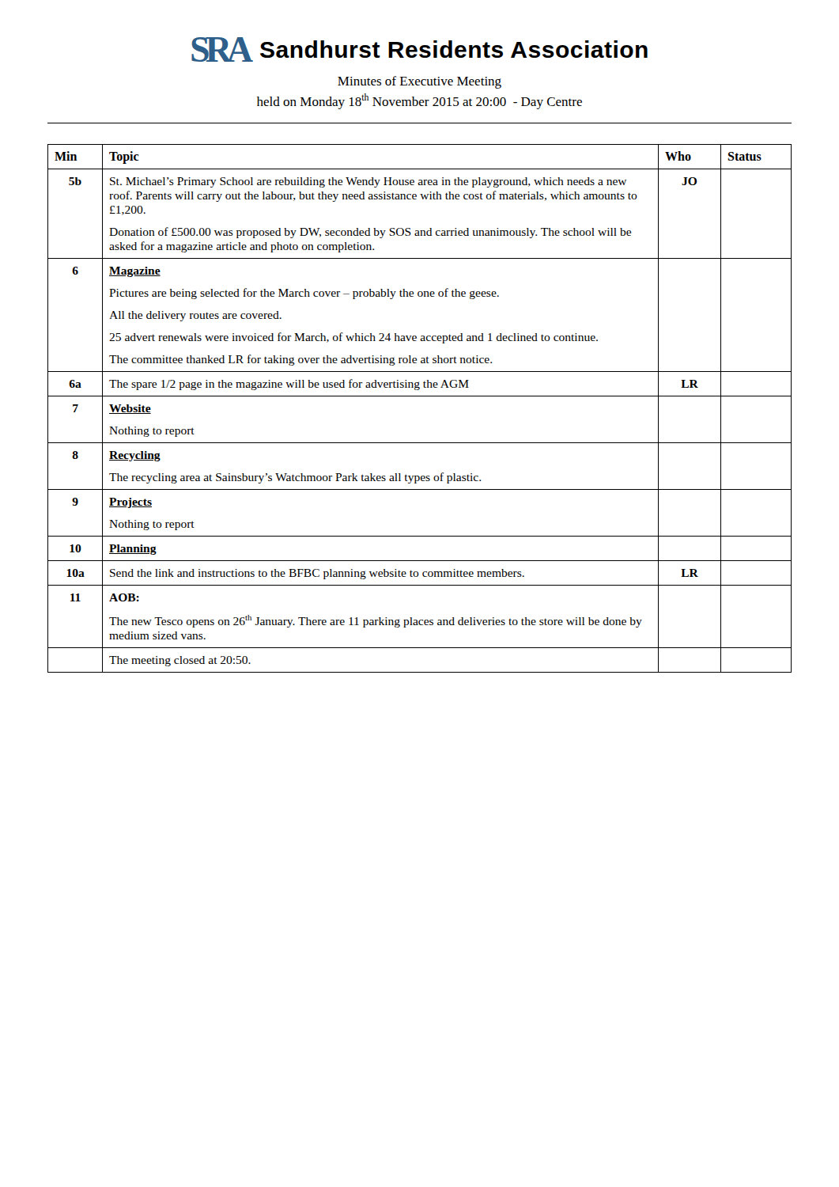SRA Sandhurst Residents Association
Minutes of Executive Meeting
held on Monday 18th November 2015 at 20:00 - Day Centre
| Min | Topic | Who | Status |
| --- | --- | --- | --- |
| 5b | St. Michael’s Primary School are rebuilding the Wendy House area in the playground, which needs a new roof. Parents will carry out the labour, but they need assistance with the cost of materials, which amounts to £1,200. Donation of £500.00 was proposed by DW, seconded by SOS and carried unanimously. The school will be asked for a magazine article and photo on completion. | JO | |
| 6 | Magazine Pictures are being selected for the March cover – probably the one of the geese. All the delivery routes are covered. 25 advert renewals were invoiced for March, of which 24 have accepted and 1 declined to continue. The committee thanked LR for taking over the advertising role at short notice. | | |
| 6a | The spare 1/2 page in the magazine will be used for advertising the AGM | LR | |
| 7 | Website Nothing to report | | |
| 8 | Recycling The recycling area at Sainsbury’s Watchmoor Park takes all types of plastic. | | |
| 9 | Projects Nothing to report | | |
| 10 | Planning | | |
| 10a | Send the link and instructions to the BFBC planning website to committee members. | LR | |
| 11 | AOB: The new Tesco opens on 26 th January. There are 11 parking places and deliveries to the store will be done by medium sized vans. | | |
| | The meeting closed at 20:50. | | |